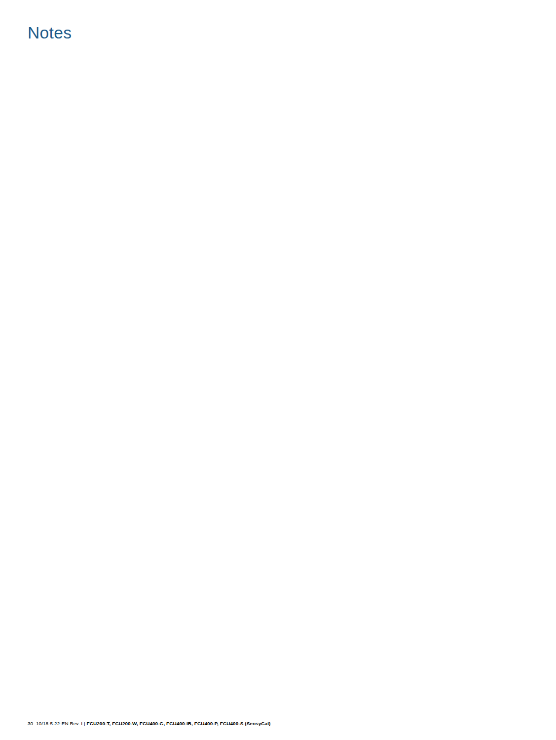Notes
30 10/18-5.22-EN Rev. I | FCU200-T, FCU200-W, FCU400-G, FCU400-IR, FCU400-P, FCU400-S (SensyCal)